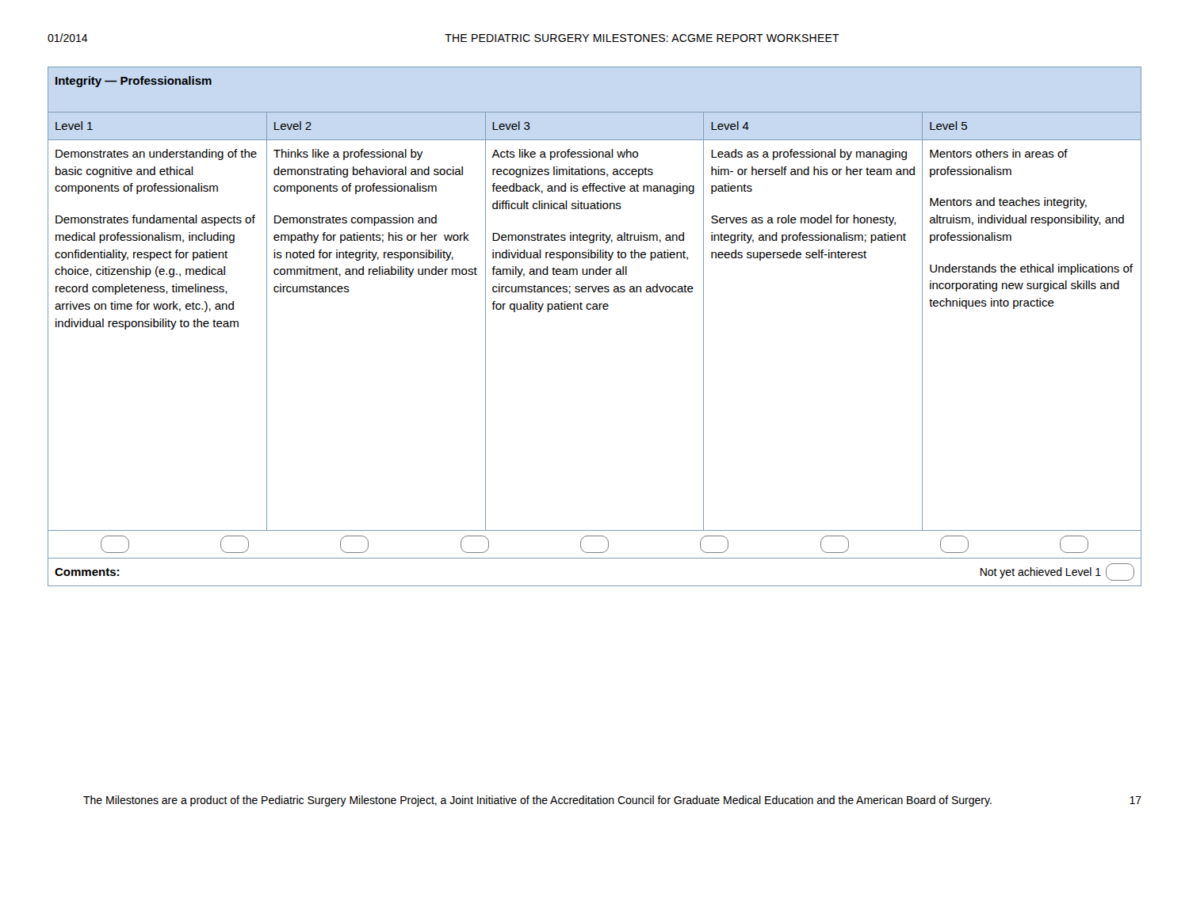01/2014
THE PEDIATRIC SURGERY MILESTONES: ACGME REPORT WORKSHEET
| Integrity — Professionalism |
| Level 1 | Level 2 | Level 3 | Level 4 | Level 5 |
| Demonstrates an understanding of the basic cognitive and ethical components of professionalism Demonstrates fundamental aspects of medical professionalism, including confidentiality, respect for patient choice, citizenship (e.g., medical record completeness, timeliness, arrives on time for work, etc.), and individual responsibility to the team | Thinks like a professional by demonstrating behavioral and social components of professionalism Demonstrates compassion and empathy for patients; his or her work is noted for integrity, responsibility, commitment, and reliability under most circumstances | Acts like a professional who recognizes limitations, accepts feedback, and is effective at managing difficult clinical situations Demonstrates integrity, altruism, and individual responsibility to the patient, family, and team under all circumstances; serves as an advocate for quality patient care | Leads as a professional by managing him- or herself and his or her team and patients Serves as a role model for honesty, integrity, and professionalism; patient needs supersede self-interest | Mentors others in areas of professionalism Mentors and teaches integrity, altruism, individual responsibility, and professionalism Understands the ethical implications of incorporating new surgical skills and techniques into practice |
| Comments: Not yet achieved Level 1 |
The Milestones are a product of the Pediatric Surgery Milestone Project, a Joint Initiative of the Accreditation Council for Graduate Medical Education and the American Board of Surgery. 17